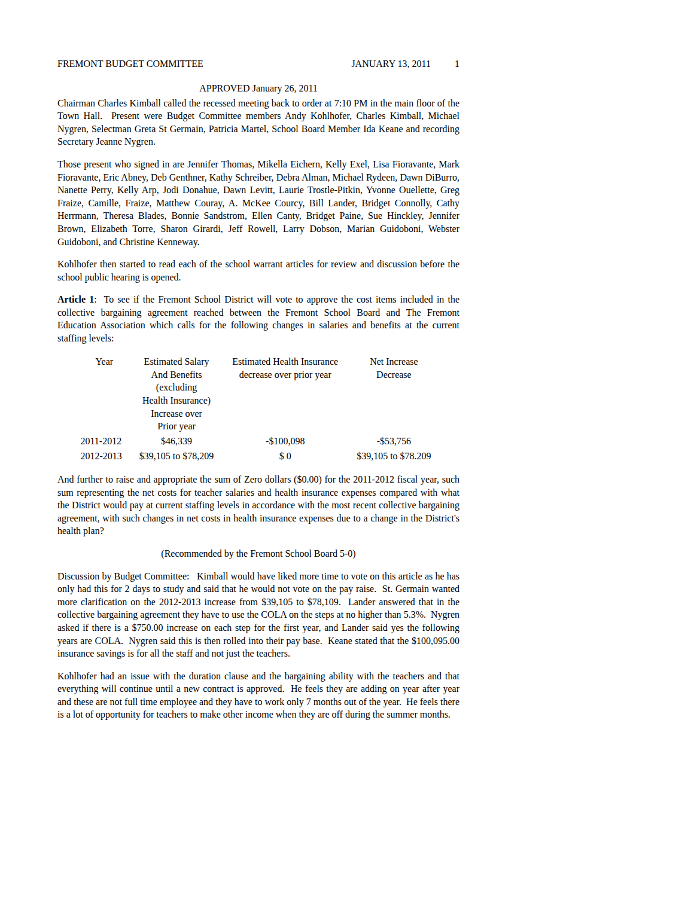FREMONT BUDGET COMMITTEE JANUARY 13, 2011 1
APPROVED January 26, 2011
Chairman Charles Kimball called the recessed meeting back to order at 7:10 PM in the main floor of the Town Hall. Present were Budget Committee members Andy Kohlhofer, Charles Kimball, Michael Nygren, Selectman Greta St Germain, Patricia Martel, School Board Member Ida Keane and recording Secretary Jeanne Nygren.
Those present who signed in are Jennifer Thomas, Mikella Eichern, Kelly Exel, Lisa Fioravante, Mark Fioravante, Eric Abney, Deb Genthner, Kathy Schreiber, Debra Alman, Michael Rydeen, Dawn DiBurro, Nanette Perry, Kelly Arp, Jodi Donahue, Dawn Levitt, Laurie Trostle-Pitkin, Yvonne Ouellette, Greg Fraize, Camille, Fraize, Matthew Couray, A. McKee Courcy, Bill Lander, Bridget Connolly, Cathy Herrmann, Theresa Blades, Bonnie Sandstrom, Ellen Canty, Bridget Paine, Sue Hinckley, Jennifer Brown, Elizabeth Torre, Sharon Girardi, Jeff Rowell, Larry Dobson, Marian Guidoboni, Webster Guidoboni, and Christine Kenneway.
Kohlhofer then started to read each of the school warrant articles for review and discussion before the school public hearing is opened.
Article 1: To see if the Fremont School District will vote to approve the cost items included in the collective bargaining agreement reached between the Fremont School Board and The Fremont Education Association which calls for the following changes in salaries and benefits at the current staffing levels:
| Year | Estimated Salary And Benefits (excluding Health Insurance) Increase over Prior year | Estimated Health Insurance decrease over prior year | Net Increase Decrease |
| --- | --- | --- | --- |
| 2011-2012 | $46,339 | -$100,098 | -$53,756 |
| 2012-2013 | $39,105 to $78,209 | $ 0 | $39,105 to $78.209 |
And further to raise and appropriate the sum of Zero dollars ($0.00) for the 2011-2012 fiscal year, such sum representing the net costs for teacher salaries and health insurance expenses compared with what the District would pay at current staffing levels in accordance with the most recent collective bargaining agreement, with such changes in net costs in health insurance expenses due to a change in the District's health plan?
(Recommended by the Fremont School Board 5-0)
Discussion by Budget Committee: Kimball would have liked more time to vote on this article as he has only had this for 2 days to study and said that he would not vote on the pay raise. St. Germain wanted more clarification on the 2012-2013 increase from $39,105 to $78,109. Lander answered that in the collective bargaining agreement they have to use the COLA on the steps at no higher than 5.3%. Nygren asked if there is a $750.00 increase on each step for the first year, and Lander said yes the following years are COLA. Nygren said this is then rolled into their pay base. Keane stated that the $100,095.00 insurance savings is for all the staff and not just the teachers.
Kohlhofer had an issue with the duration clause and the bargaining ability with the teachers and that everything will continue until a new contract is approved. He feels they are adding on year after year and these are not full time employee and they have to work only 7 months out of the year. He feels there is a lot of opportunity for teachers to make other income when they are off during the summer months.